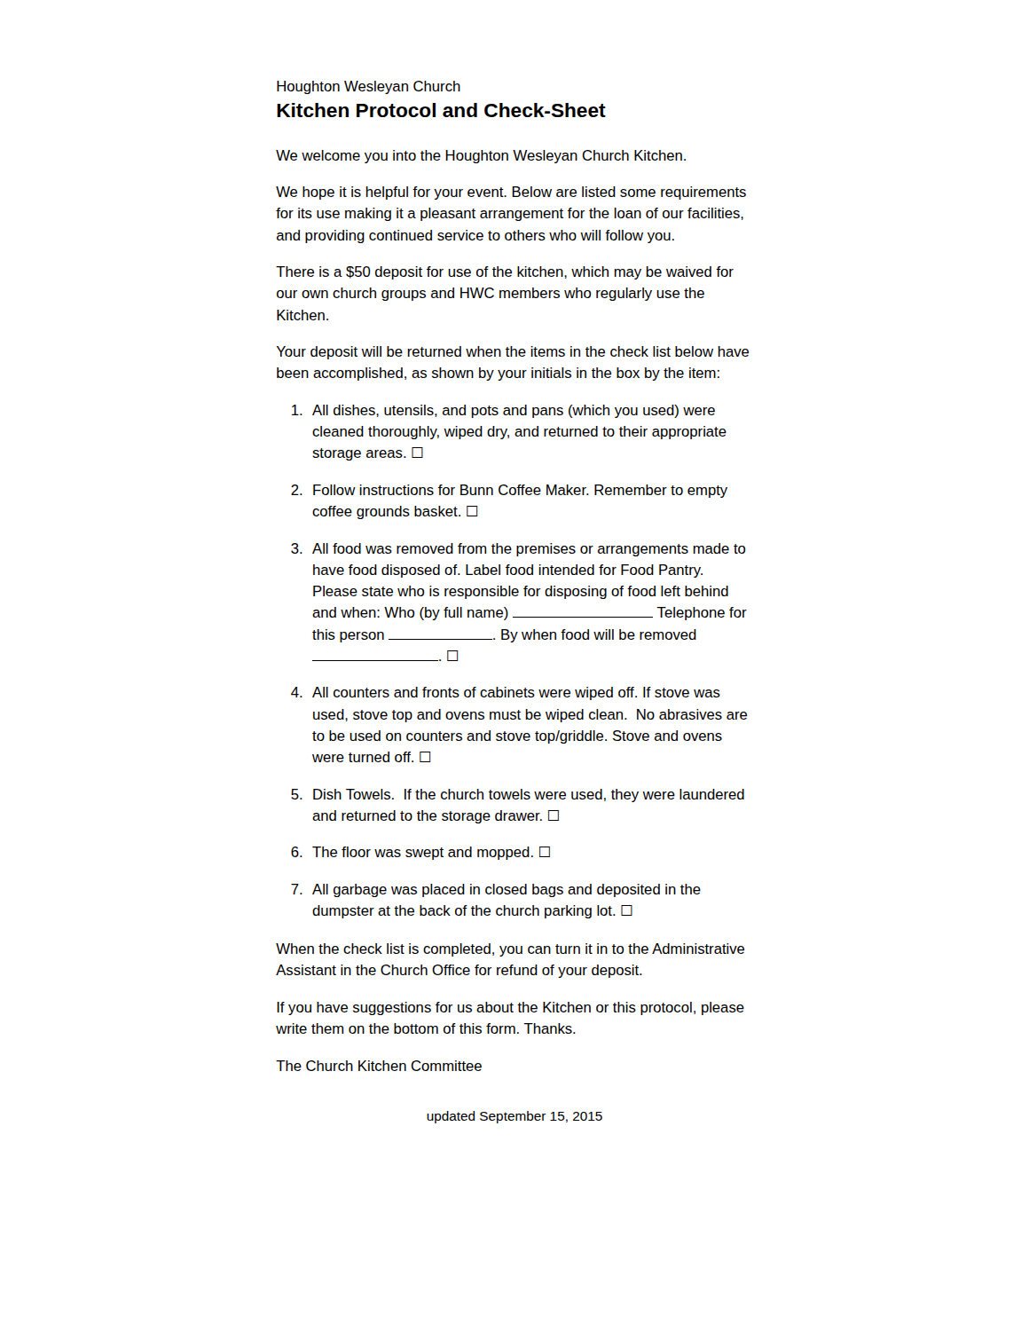Houghton Wesleyan Church
Kitchen Protocol and Check-Sheet
We welcome you into the Houghton Wesleyan Church Kitchen.
We hope it is helpful for your event. Below are listed some requirements for its use making it a pleasant arrangement for the loan of our facilities, and providing continued service to others who will follow you.
There is a $50 deposit for use of the kitchen, which may be waived for our own church groups and HWC members who regularly use the Kitchen.
Your deposit will be returned when the items in the check list below have been accomplished, as shown by your initials in the box by the item:
All dishes, utensils, and pots and pans (which you used) were cleaned thoroughly, wiped dry, and returned to their appropriate storage areas. ☐
Follow instructions for Bunn Coffee Maker. Remember to empty coffee grounds basket. ☐
All food was removed from the premises or arrangements made to have food disposed of. Label food intended for Food Pantry. Please state who is responsible for disposing of food left behind and when: Who (by full name) Telephone for this person . By when food will be removed . ☐
All counters and fronts of cabinets were wiped off. If stove was used, stove top and ovens must be wiped clean. No abrasives are to be used on counters and stove top/griddle. Stove and ovens were turned off. ☐
Dish Towels. If the church towels were used, they were laundered and returned to the storage drawer. ☐
The floor was swept and mopped. ☐
All garbage was placed in closed bags and deposited in the dumpster at the back of the church parking lot. ☐
When the check list is completed, you can turn it in to the Administrative Assistant in the Church Office for refund of your deposit.
If you have suggestions for us about the Kitchen or this protocol, please write them on the bottom of this form. Thanks.
The Church Kitchen Committee
updated September 15, 2015